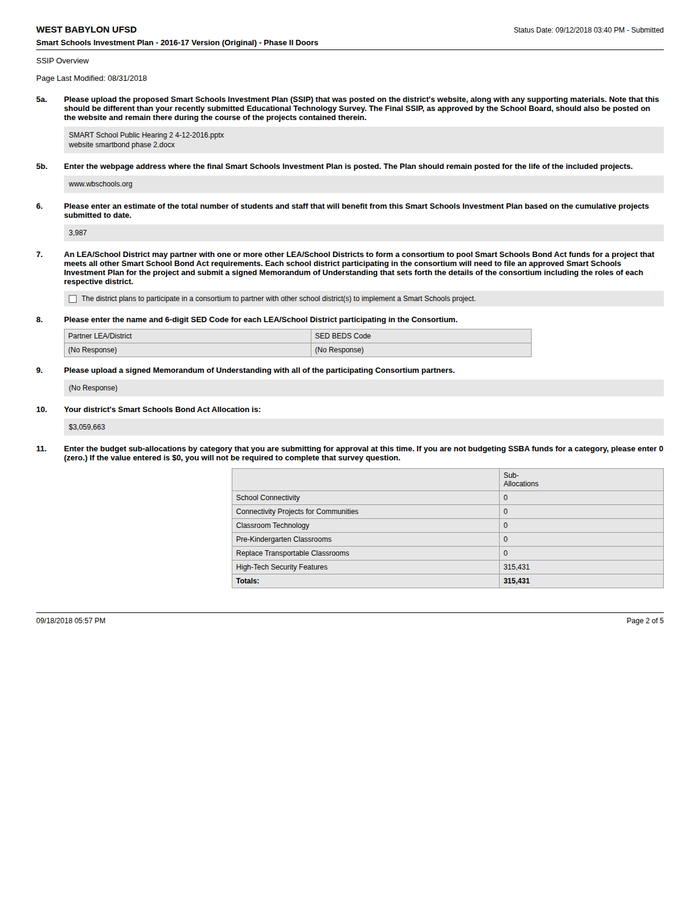WEST BABYLON UFSD Status Date: 09/12/2018 03:40 PM - Submitted
Smart Schools Investment Plan - 2016-17 Version (Original) - Phase II Doors
SSIP Overview
Page Last Modified: 08/31/2018
5a.
Please upload the proposed Smart Schools Investment Plan (SSIP) that was posted on the district's website, along with any supporting materials. Note that this should be different than your recently submitted Educational Technology Survey. The Final SSIP, as approved by the School Board, should also be posted on the website and remain there during the course of the projects contained therein.
SMART School Public Hearing 2 4-12-2016.pptx
website smartbond phase 2.docx
5b.
Enter the webpage address where the final Smart Schools Investment Plan is posted. The Plan should remain posted for the life of the included projects.
www.wbschools.org
6.
Please enter an estimate of the total number of students and staff that will benefit from this Smart Schools Investment Plan based on the cumulative projects submitted to date.
3,987
7.
An LEA/School District may partner with one or more other LEA/School Districts to form a consortium to pool Smart Schools Bond Act funds for a project that meets all other Smart School Bond Act requirements. Each school district participating in the consortium will need to file an approved Smart Schools Investment Plan for the project and submit a signed Memorandum of Understanding that sets forth the details of the consortium including the roles of each respective district.
The district plans to participate in a consortium to partner with other school district(s) to implement a Smart Schools project.
8.
Please enter the name and 6-digit SED Code for each LEA/School District participating in the Consortium.
| Partner LEA/District | SED BEDS Code |
| --- | --- |
| (No Response) | (No Response) |
9.
Please upload a signed Memorandum of Understanding with all of the participating Consortium partners.
(No Response)
10.
Your district's Smart Schools Bond Act Allocation is:
$3,059,663
11.
Enter the budget sub-allocations by category that you are submitting for approval at this time. If you are not budgeting SSBA funds for a category, please enter 0 (zero.) If the value entered is $0, you will not be required to complete that survey question.
| | Sub- Allocations |
| --- | --- |
| School Connectivity | 0 |
| Connectivity Projects for Communities | 0 |
| Classroom Technology | 0 |
| Pre-Kindergarten Classrooms | 0 |
| Replace Transportable Classrooms | 0 |
| High-Tech Security Features | 315,431 |
| Totals: | 315,431 |
09/18/2018 05:57 PM Page 2 of 5